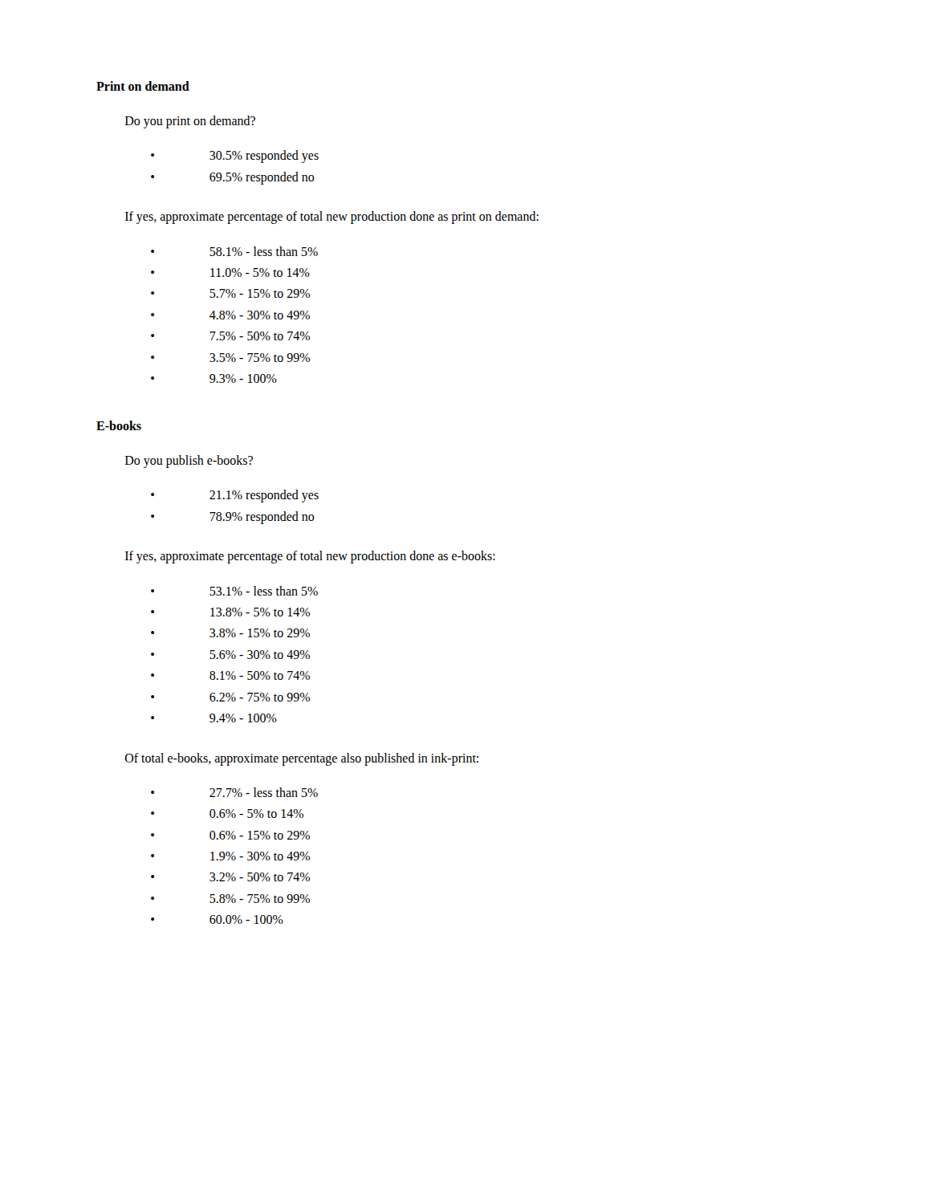Print on demand
Do you print on demand?
•30.5% responded yes
•69.5% responded no
If yes, approximate percentage of total new production done as print on demand:
•58.1% - less than 5%
•11.0% - 5% to 14%
•5.7% - 15% to 29%
•4.8% - 30% to 49%
•7.5% - 50% to 74%
•3.5% - 75% to 99%
•9.3% - 100%
E-books
Do you publish e-books?
•21.1% responded yes
•78.9% responded no
If yes, approximate percentage of total new production done as e-books:
•53.1% - less than 5%
•13.8% - 5% to 14%
•3.8% - 15% to 29%
•5.6% - 30% to 49%
•8.1% - 50% to 74%
•6.2% - 75% to 99%
•9.4% - 100%
Of total e-books, approximate percentage also published in ink-print:
•27.7% - less than 5%
•0.6% - 5% to 14%
•0.6% - 15% to 29%
•1.9% - 30% to 49%
•3.2% - 50% to 74%
•5.8% - 75% to 99%
•60.0% - 100%